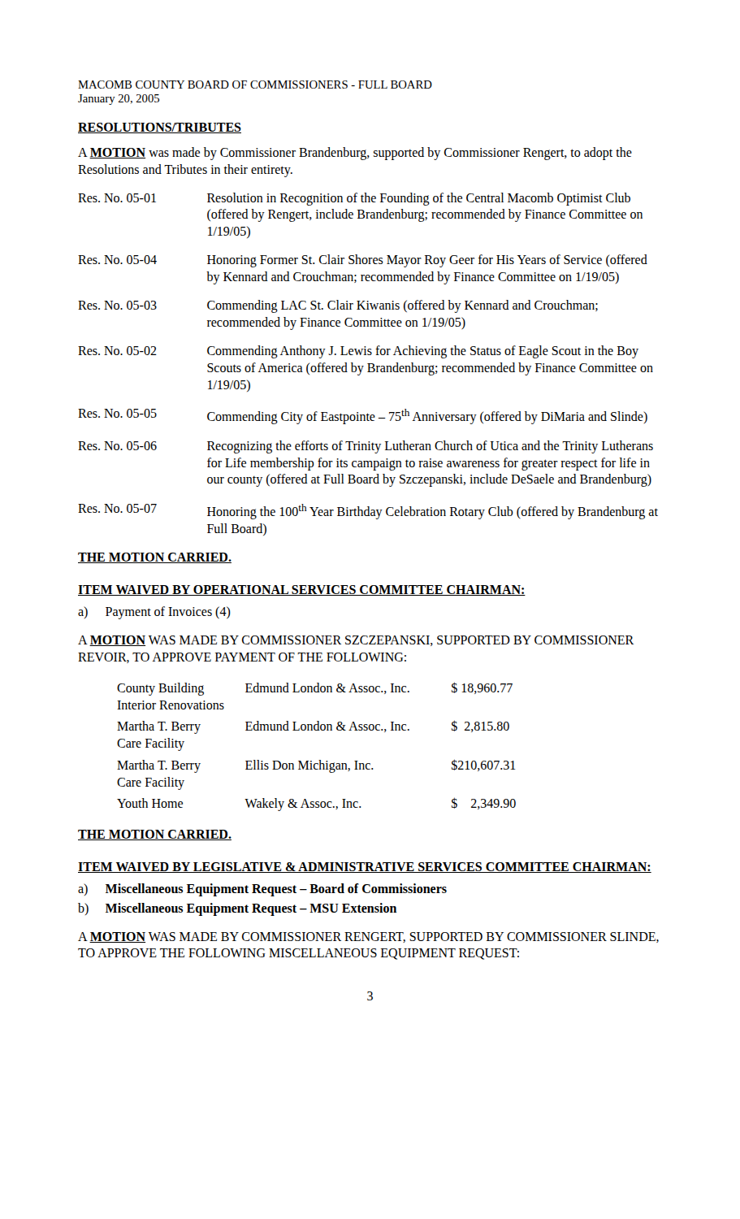MACOMB COUNTY BOARD OF COMMISSIONERS - FULL BOARD
January 20, 2005
RESOLUTIONS/TRIBUTES
A MOTION was made by Commissioner Brandenburg, supported by Commissioner Rengert, to adopt the Resolutions and Tributes in their entirety.
Res. No. 05-01
Resolution in Recognition of the Founding of the Central Macomb Optimist Club (offered by Rengert, include Brandenburg; recommended by Finance Committee on 1/19/05)
Res. No. 05-04
Honoring Former St. Clair Shores Mayor Roy Geer for His Years of Service (offered by Kennard and Crouchman; recommended by Finance Committee on 1/19/05)
Res. No. 05-03
Commending LAC St. Clair Kiwanis (offered by Kennard and Crouchman; recommended by Finance Committee on 1/19/05)
Res. No. 05-02
Commending Anthony J. Lewis for Achieving the Status of Eagle Scout in the Boy Scouts of America (offered by Brandenburg; recommended by Finance Committee on 1/19/05)
Res. No. 05-05
Commending City of Eastpointe – 75th Anniversary (offered by DiMaria and Slinde)
Res. No. 05-06
Recognizing the efforts of Trinity Lutheran Church of Utica and the Trinity Lutherans for Life membership for its campaign to raise awareness for greater respect for life in our county (offered at Full Board by Szczepanski, include DeSaele and Brandenburg)
Res. No. 05-07
Honoring the 100th Year Birthday Celebration Rotary Club (offered by Brandenburg at Full Board)
THE MOTION CARRIED.
ITEM WAIVED BY OPERATIONAL SERVICES COMMITTEE CHAIRMAN:
a) Payment of Invoices (4)
A MOTION WAS MADE BY COMMISSIONER SZCZEPANSKI, SUPPORTED BY COMMISSIONER REVOIR, TO APPROVE PAYMENT OF THE FOLLOWING:
| County Building Interior Renovations | Edmund London & Assoc., Inc. | $ 18,960.77 |
| Martha T. Berry Care Facility | Edmund London & Assoc., Inc. | $ 2,815.80 |
| Martha T. Berry Care Facility | Ellis Don Michigan, Inc. | $210,607.31 |
| Youth Home | Wakely & Assoc., Inc. | $ 2,349.90 |
THE MOTION CARRIED.
ITEM WAIVED BY LEGISLATIVE & ADMINISTRATIVE SERVICES COMMITTEE CHAIRMAN:
a) Miscellaneous Equipment Request – Board of Commissioners
b) Miscellaneous Equipment Request – MSU Extension
A MOTION WAS MADE BY COMMISSIONER RENGERT, SUPPORTED BY COMMISSIONER SLINDE, TO APPROVE THE FOLLOWING MISCELLANEOUS EQUIPMENT REQUEST:
3